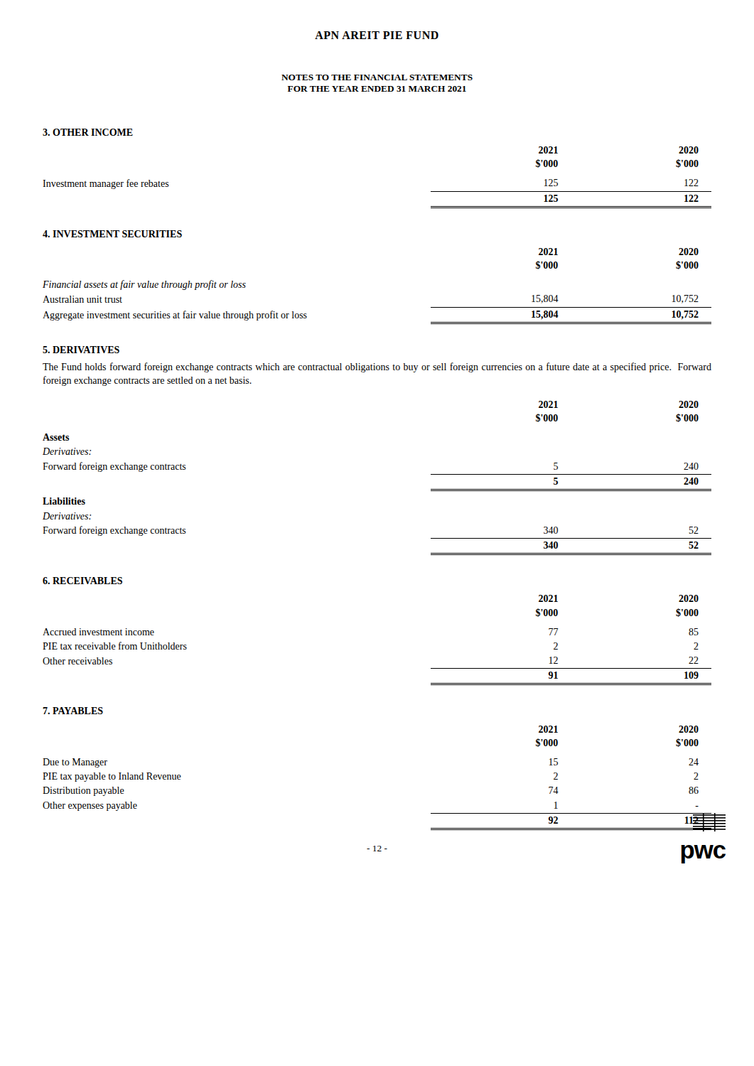APN AREIT PIE FUND
NOTES TO THE FINANCIAL STATEMENTS
FOR THE YEAR ENDED 31 MARCH 2021
3. OTHER INCOME
| | 2021 | 2020 |
| | $'000 | $'000 |
| Investment manager fee rebates | 125 | 122 |
| | 125 | 122 |
4. INVESTMENT SECURITIES
| | 2021 | 2020 |
| | $'000 | $'000 |
| Financial assets at fair value through profit or loss | | |
| Australian unit trust | 15,804 | 10,752 |
| Aggregate investment securities at fair value through profit or loss | 15,804 | 10,752 |
5. DERIVATIVES
The Fund holds forward foreign exchange contracts which are contractual obligations to buy or sell foreign currencies on a future date at a specified price. Forward foreign exchange contracts are settled on a net basis.
| | 2021 | 2020 |
| | $'000 | $'000 |
| Assets | | |
| Derivatives: | | |
| Forward foreign exchange contracts | 5 | 240 |
| | 5 | 240 |
| Liabilities | | |
| Derivatives: | | |
| Forward foreign exchange contracts | 340 | 52 |
| | 340 | 52 |
6. RECEIVABLES
| | 2021 | 2020 |
| | $'000 | $'000 |
| Accrued investment income | 77 | 85 |
| PIE tax receivable from Unitholders | 2 | 2 |
| Other receivables | 12 | 22 |
| | 91 | 109 |
7. PAYABLES
| | 2021 | 2020 |
| | $'000 | $'000 |
| Due to Manager | 15 | 24 |
| PIE tax payable to Inland Revenue | 2 | 2 |
| Distribution payable | 74 | 86 |
| Other expenses payable | 1 | - |
| | 92 | 112 |
- 12 -
pwc